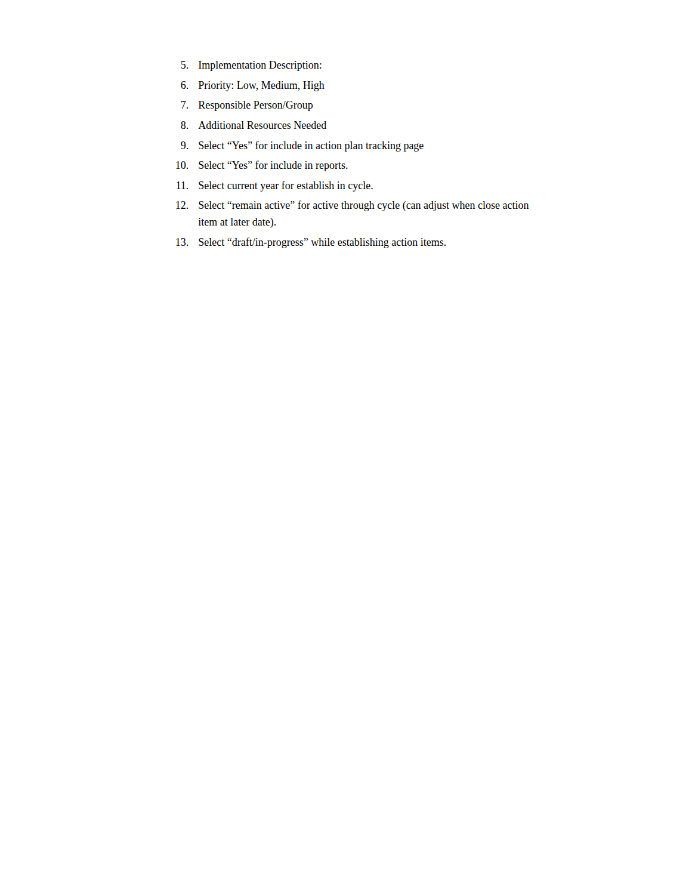Implementation Description:
Priority: Low, Medium, High
Responsible Person/Group
Additional Resources Needed
Select “Yes” for include in action plan tracking page
Select “Yes” for include in reports.
Select current year for establish in cycle.
Select “remain active” for active through cycle (can adjust when close action item at later date).
Select “draft/in-progress” while establishing action items.